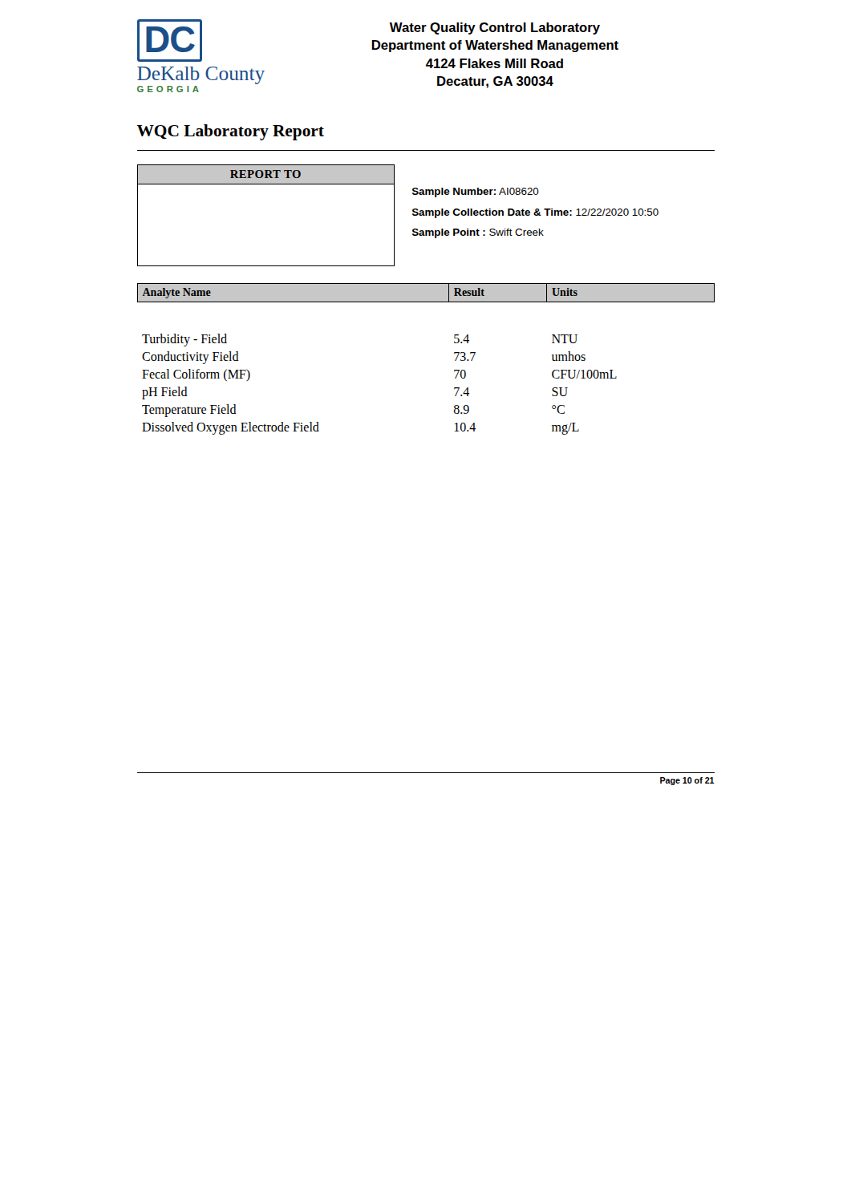DC
DeKalb County
GEORGIA
Water Quality Control Laboratory
Department of Watershed Management
4124 Flakes Mill Road
Decatur, GA 30034
WQC Laboratory Report
REPORT TO
Sample Number: AI08620
Sample Collection Date & Time: 12/22/2020 10:50
Sample Point : Swift Creek
| Analyte Name | Result | Units |
| --- | --- | --- |
| Turbidity - Field | 5.4 | NTU |
| Conductivity Field | 73.7 | umhos |
| Fecal Coliform (MF) | 70 | CFU/100mL |
| pH Field | 7.4 | SU |
| Temperature Field | 8.9 | °C |
| Dissolved Oxygen Electrode Field | 10.4 | mg/L |
Page 10 of 21